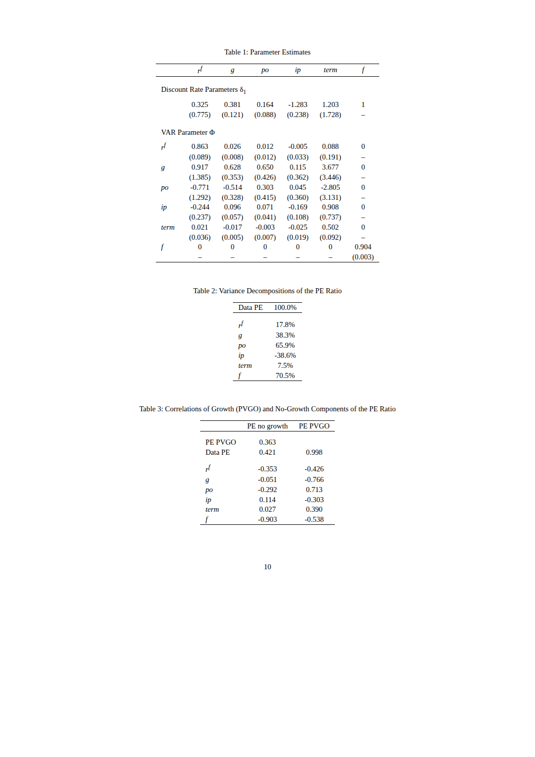Table 1: Parameter Estimates
| | r f | g | po | ip | term | f |
| Discount Rate Parameters δ 1 |
| | 0.325 | 0.381 | 0.164 | -1.283 | 1.203 | 1 |
| | (0.775) | (0.121) | (0.088) | (0.238) | (1.728) | – |
| VAR Parameter Φ |
| r f | 0.863 | 0.026 | 0.012 | -0.005 | 0.088 | 0 |
| | (0.089) | (0.008) | (0.012) | (0.033) | (0.191) | – |
| g | 0.917 | 0.628 | 0.650 | 0.115 | 3.677 | 0 |
| | (1.385) | (0.353) | (0.426) | (0.362) | (3.446) | – |
| po | -0.771 | -0.514 | 0.303 | 0.045 | -2.805 | 0 |
| | (1.292) | (0.328) | (0.415) | (0.360) | (3.131) | – |
| ip | -0.244 | 0.096 | 0.071 | -0.169 | 0.908 | 0 |
| | (0.237) | (0.057) | (0.041) | (0.108) | (0.737) | – |
| term | 0.021 | -0.017 | -0.003 | -0.025 | 0.502 | 0 |
| | (0.036) | (0.005) | (0.007) | (0.019) | (0.092) | – |
| f | 0 | 0 | 0 | 0 | 0 | 0.904 |
| | – | – | – | – | – | (0.003) |
Table 2: Variance Decompositions of the PE Ratio
| Data PE | 100.0% |
| r f | 17.8% |
| g | 38.3% |
| po | 65.9% |
| ip | -38.6% |
| term | 7.5% |
| f | 70.5% |
Table 3: Correlations of Growth (PVGO) and No-Growth Components of the PE Ratio
| | PE no growth | PE PVGO |
| PE PVGO | 0.363 | |
| Data PE | 0.421 | 0.998 |
| r f | -0.353 | -0.426 |
| g | -0.051 | -0.766 |
| po | -0.292 | 0.713 |
| ip | 0.114 | -0.303 |
| term | 0.027 | 0.390 |
| f | -0.903 | -0.538 |
10